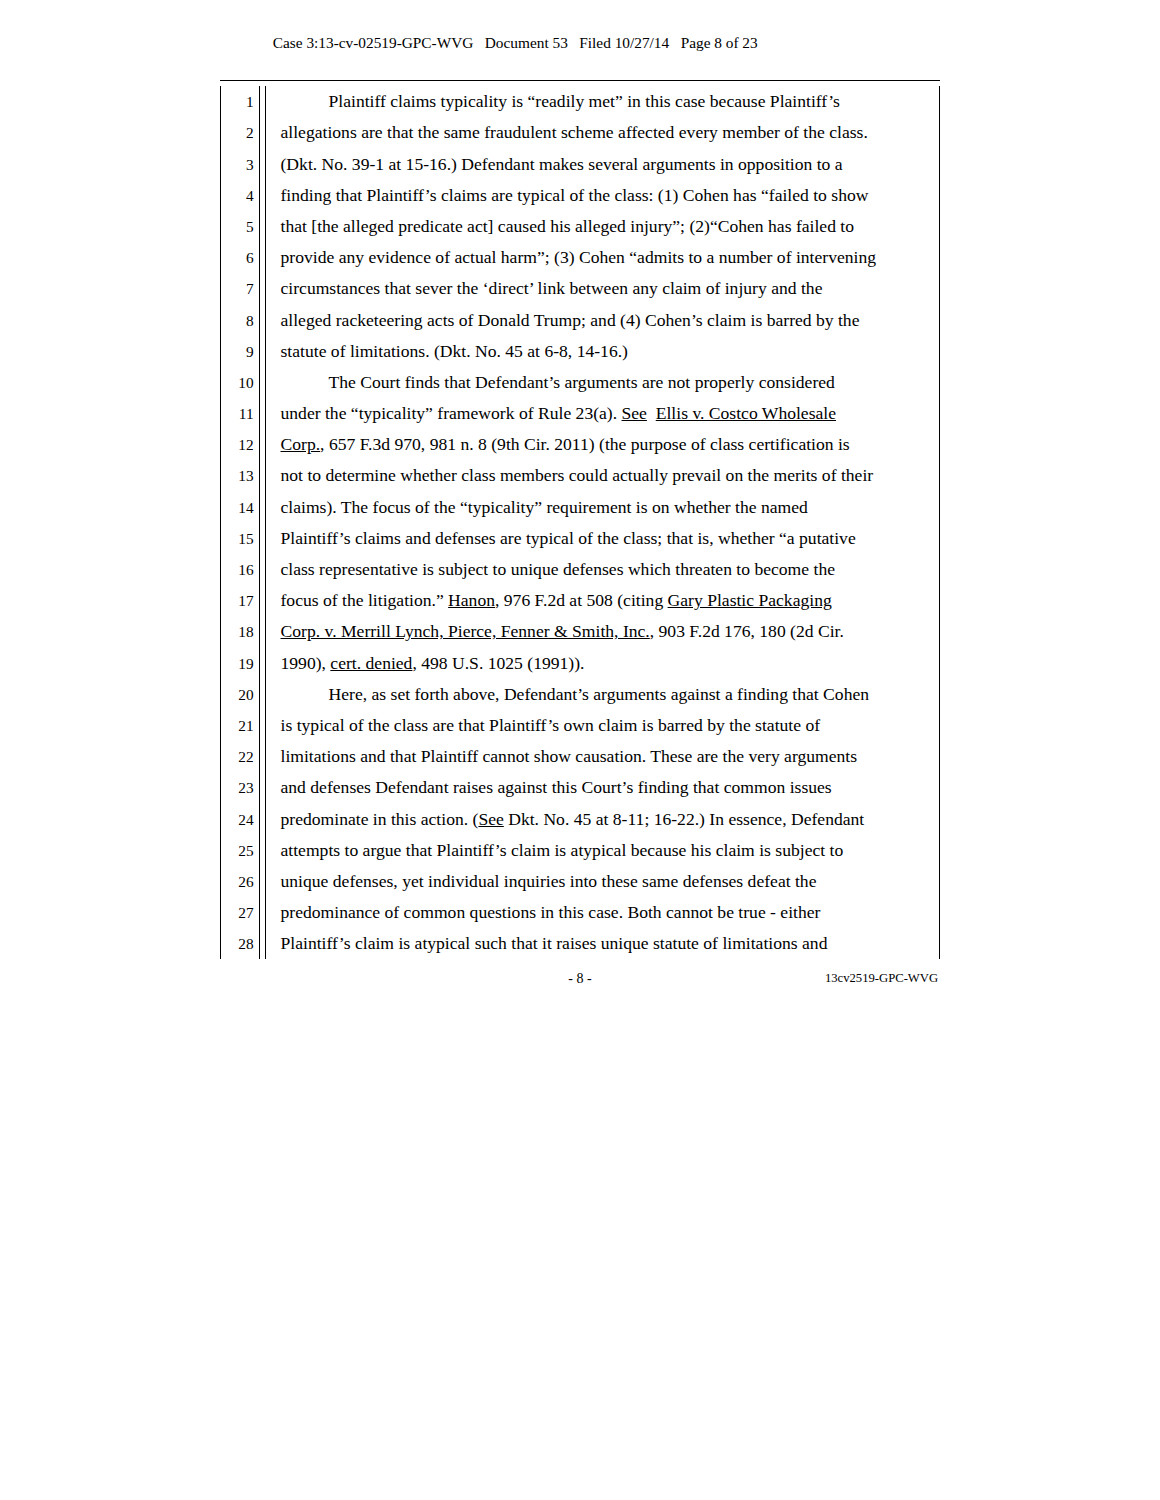Case 3:13-cv-02519-GPC-WVG Document 53 Filed 10/27/14 Page 8 of 23
Plaintiff claims typicality is “readily met” in this case because Plaintiff’s
allegations are that the same fraudulent scheme affected every member of the class.
(Dkt. No. 39-1 at 15-16.) Defendant makes several arguments in opposition to a
finding that Plaintiff’s claims are typical of the class: (1) Cohen has “failed to show
that [the alleged predicate act] caused his alleged injury”; (2)“Cohen has failed to
provide any evidence of actual harm”; (3) Cohen “admits to a number of intervening
circumstances that sever the ‘direct’ link between any claim of injury and the
alleged racketeering acts of Donald Trump; and (4) Cohen’s claim is barred by the
statute of limitations. (Dkt. No. 45 at 6-8, 14-16.)
The Court finds that Defendant’s arguments are not properly considered
under the “typicality” framework of Rule 23(a). See Ellis v. Costco Wholesale
Corp., 657 F.3d 970, 981 n. 8 (9th Cir. 2011) (the purpose of class certification is
not to determine whether class members could actually prevail on the merits of their
claims). The focus of the “typicality” requirement is on whether the named
Plaintiff’s claims and defenses are typical of the class; that is, whether “a putative
class representative is subject to unique defenses which threaten to become the
focus of the litigation.” Hanon, 976 F.2d at 508 (citing Gary Plastic Packaging
Corp. v. Merrill Lynch, Pierce, Fenner & Smith, Inc., 903 F.2d 176, 180 (2d Cir.
1990), cert. denied, 498 U.S. 1025 (1991)).
Here, as set forth above, Defendant’s arguments against a finding that Cohen
is typical of the class are that Plaintiff’s own claim is barred by the statute of
limitations and that Plaintiff cannot show causation. These are the very arguments
and defenses Defendant raises against this Court’s finding that common issues
predominate in this action. (See Dkt. No. 45 at 8-11; 16-22.) In essence, Defendant
attempts to argue that Plaintiff’s claim is atypical because his claim is subject to
unique defenses, yet individual inquiries into these same defenses defeat the
predominance of common questions in this case. Both cannot be true - either
Plaintiff’s claim is atypical such that it raises unique statute of limitations and
- 8 -
13cv2519-GPC-WVG